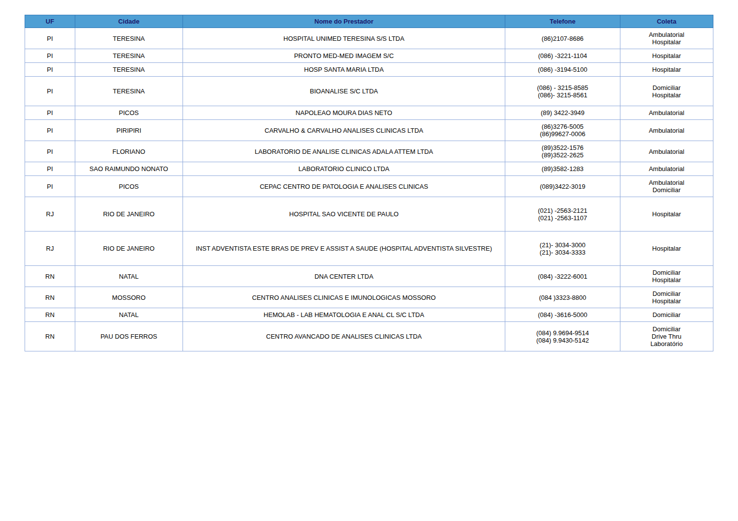| UF | Cidade | Nome do Prestador | Telefone | Coleta |
| --- | --- | --- | --- | --- |
| PI | TERESINA | HOSPITAL UNIMED TERESINA S/S LTDA | (86)2107-8686 | Ambulatorial Hospitalar |
| PI | TERESINA | PRONTO MED-MED IMAGEM S/C | (086) -3221-1104 | Hospitalar |
| PI | TERESINA | HOSP SANTA MARIA LTDA | (086) -3194-5100 | Hospitalar |
| PI | TERESINA | BIOANALISE S/C LTDA | (086) - 3215-8585 (086)- 3215-8561 | Domiciliar Hospitalar |
| PI | PICOS | NAPOLEAO MOURA DIAS NETO | (89) 3422-3949 | Ambulatorial |
| PI | PIRIPIRI | CARVALHO & CARVALHO ANALISES CLINICAS LTDA | (86)3276-5005 (86)99627-0006 | Ambulatorial |
| PI | FLORIANO | LABORATORIO DE ANALISE CLINICAS ADALA ATTEM LTDA | (89)3522-1576 (89)3522-2625 | Ambulatorial |
| PI | SAO RAIMUNDO NONATO | LABORATORIO CLINICO LTDA | (89)3582-1283 | Ambulatorial |
| PI | PICOS | CEPAC CENTRO DE PATOLOGIA E ANALISES CLINICAS | (089)3422-3019 | Ambulatorial Domiciliar |
| RJ | RIO DE JANEIRO | HOSPITAL SAO VICENTE DE PAULO | (021) -2563-2121 (021) -2563-1107 | Hospitalar |
| RJ | RIO DE JANEIRO | INST ADVENTISTA ESTE BRAS DE PREV E ASSIST A SAUDE (HOSPITAL ADVENTISTA SILVESTRE) | (21)- 3034-3000 (21)- 3034-3333 | Hospitalar |
| RN | NATAL | DNA CENTER LTDA | (084) -3222-6001 | Domiciliar Hospitalar |
| RN | MOSSORO | CENTRO ANALISES CLINICAS E IMUNOLOGICAS MOSSORO | (084 )3323-8800 | Domiciliar Hospitalar |
| RN | NATAL | HEMOLAB - LAB HEMATOLOGIA E ANAL CL S/C LTDA | (084) -3616-5000 | Domiciliar |
| RN | PAU DOS FERROS | CENTRO AVANCADO DE ANALISES CLINICAS LTDA | (084) 9.9694-9514 (084) 9.9430-5142 | Domiciliar Drive Thru Laboratório |